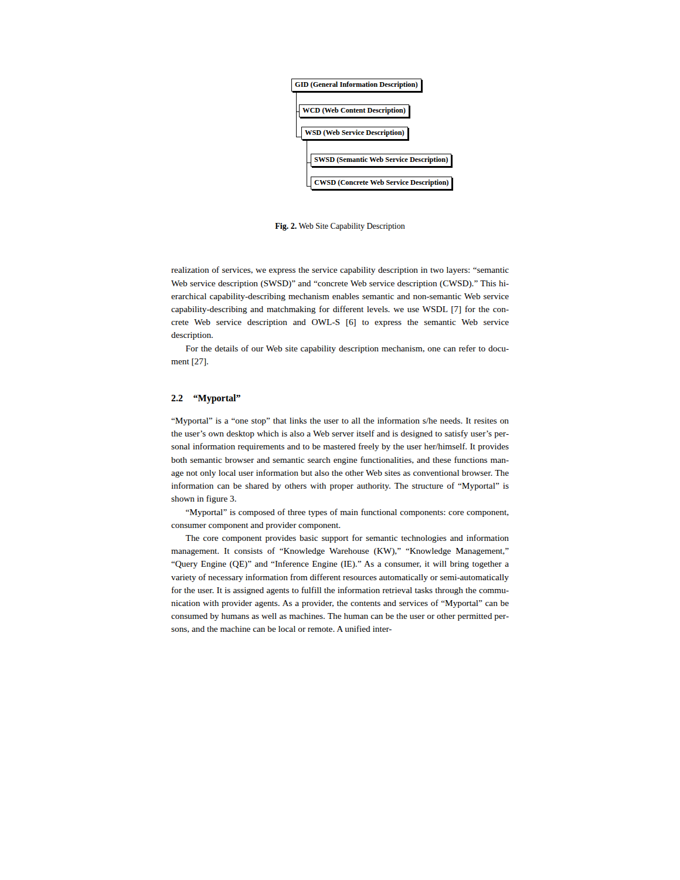GID (General Information Description)
WCD (Web Content Description)
WSD (Web Service Description)
SWSD (Semantic Web Service Description)
CWSD (Concrete Web Service Description)
Fig. 2. Web Site Capability Description
realization of services, we express the service capability description in two layers: “semantic Web service description (SWSD)” and “concrete Web service description (CWSD).” This hierarchical capability-describing mechanism enables semantic and non-semantic Web service capability-describing and matchmaking for different levels. we use WSDL [7] for the concrete Web service description and OWL-S [6] to express the semantic Web service description.
For the details of our Web site capability description mechanism, one can refer to document [27].
2.2“Myportal”
“Myportal” is a “one stop” that links the user to all the information s/he needs. It resites on the user’s own desktop which is also a Web server itself and is designed to satisfy user’s personal information requirements and to be mastered freely by the user her/himself. It provides both semantic browser and semantic search engine functionalities, and these functions manage not only local user information but also the other Web sites as conventional browser. The information can be shared by others with proper authority. The structure of “Myportal” is shown in figure 3.
“Myportal” is composed of three types of main functional components: core component, consumer component and provider component.
The core component provides basic support for semantic technologies and information management. It consists of “Knowledge Warehouse (KW),” “Knowledge Management,” “Query Engine (QE)” and “Inference Engine (IE).” As a consumer, it will bring together a variety of necessary information from different resources automatically or semi-automatically for the user. It is assigned agents to fulfill the information retrieval tasks through the communication with provider agents. As a provider, the contents and services of “Myportal” can be consumed by humans as well as machines. The human can be the user or other permitted persons, and the machine can be local or remote. A unified inter-